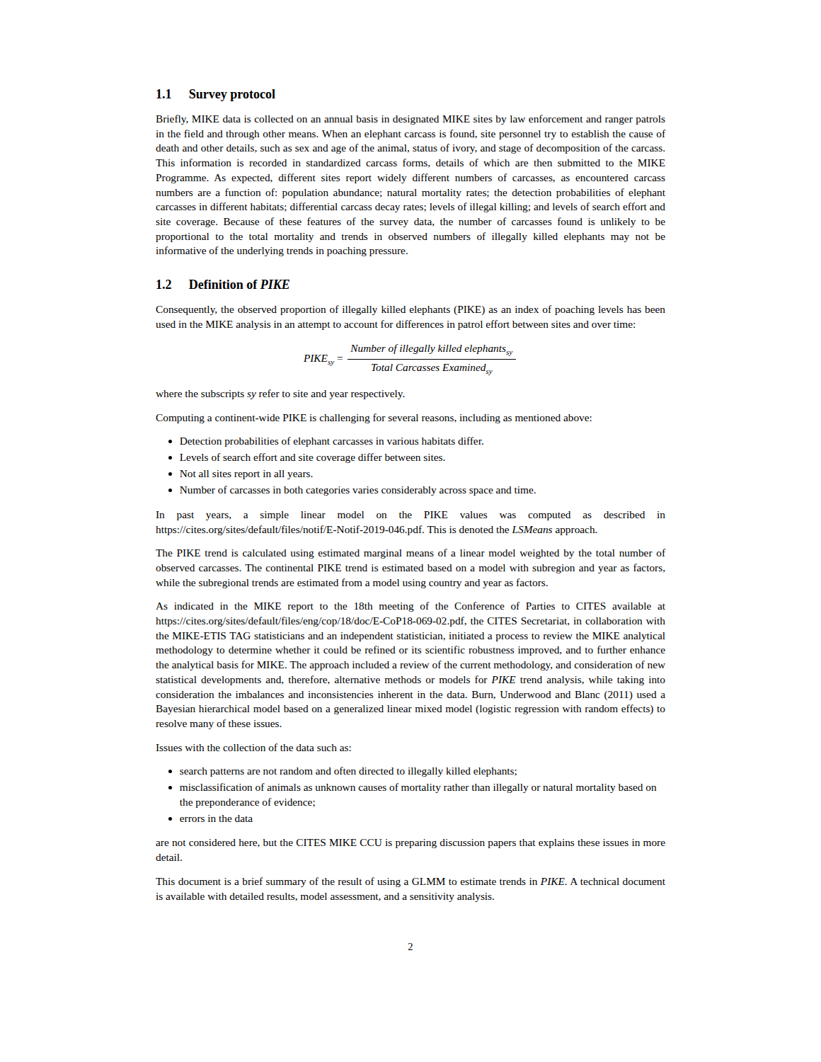1.1 Survey protocol
Briefly, MIKE data is collected on an annual basis in designated MIKE sites by law enforcement and ranger patrols in the field and through other means. When an elephant carcass is found, site personnel try to establish the cause of death and other details, such as sex and age of the animal, status of ivory, and stage of decomposition of the carcass. This information is recorded in standardized carcass forms, details of which are then submitted to the MIKE Programme. As expected, different sites report widely different numbers of carcasses, as encountered carcass numbers are a function of: population abundance; natural mortality rates; the detection probabilities of elephant carcasses in different habitats; differential carcass decay rates; levels of illegal killing; and levels of search effort and site coverage. Because of these features of the survey data, the number of carcasses found is unlikely to be proportional to the total mortality and trends in observed numbers of illegally killed elephants may not be informative of the underlying trends in poaching pressure.
1.2 Definition of PIKE
Consequently, the observed proportion of illegally killed elephants (PIKE) as an index of poaching levels has been used in the MIKE analysis in an attempt to account for differences in patrol effort between sites and over time:
PIKEsy = Number of illegally killed elephantssy Total Carcasses Examinedsy
where the subscripts sy refer to site and year respectively.
Computing a continent-wide PIKE is challenging for several reasons, including as mentioned above:
Detection probabilities of elephant carcasses in various habitats differ.
Levels of search effort and site coverage differ between sites.
Not all sites report in all years.
Number of carcasses in both categories varies considerably across space and time.
In past years, a simple linear model on the PIKE values was computed as described in https://cites.org/sites/default/files/notif/E-Notif-2019-046.pdf. This is denoted the LSMeans approach.
The PIKE trend is calculated using estimated marginal means of a linear model weighted by the total number of observed carcasses. The continental PIKE trend is estimated based on a model with subregion and year as factors, while the subregional trends are estimated from a model using country and year as factors.
As indicated in the MIKE report to the 18th meeting of the Conference of Parties to CITES available at https://cites.org/sites/default/files/eng/cop/18/doc/E-CoP18-069-02.pdf, the CITES Secretariat, in collaboration with the MIKE-ETIS TAG statisticians and an independent statistician, initiated a process to review the MIKE analytical methodology to determine whether it could be refined or its scientific robustness improved, and to further enhance the analytical basis for MIKE. The approach included a review of the current methodology, and consideration of new statistical developments and, therefore, alternative methods or models for PIKE trend analysis, while taking into consideration the imbalances and inconsistencies inherent in the data. Burn, Underwood and Blanc (2011) used a Bayesian hierarchical model based on a generalized linear mixed model (logistic regression with random effects) to resolve many of these issues.
Issues with the collection of the data such as:
search patterns are not random and often directed to illegally killed elephants;
misclassification of animals as unknown causes of mortality rather than illegally or natural mortality based on the preponderance of evidence;
errors in the data
are not considered here, but the CITES MIKE CCU is preparing discussion papers that explains these issues in more detail.
This document is a brief summary of the result of using a GLMM to estimate trends in PIKE. A technical document is available with detailed results, model assessment, and a sensitivity analysis.
2